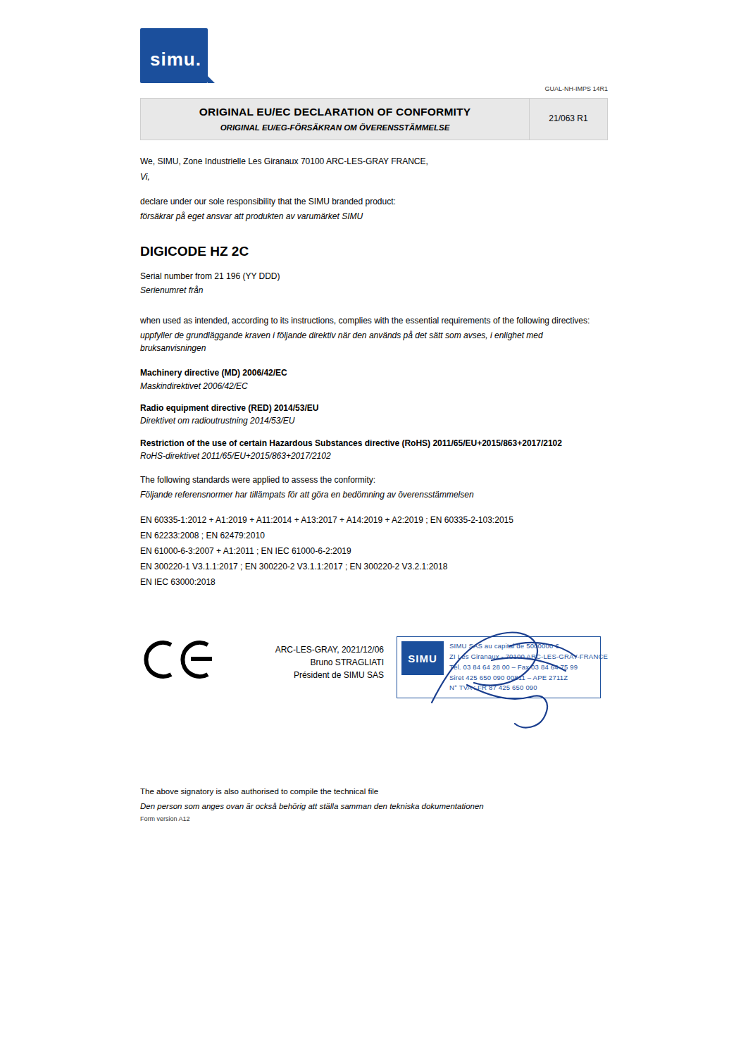simu.
GUAL-NH-IMPS 14R1
ORIGINAL EU/EC DECLARATION OF CONFORMITY
ORIGINAL EU/EG-FÖRSÄKRAN OM ÖVERENSSTÄMMELSE
21/063 R1
We, SIMU, Zone Industrielle Les Giranaux 70100 ARC-LES-GRAY FRANCE,
Vi,
declare under our sole responsibility that the SIMU branded product:
försäkrar på eget ansvar att produkten av varumärket SIMU
DIGICODE HZ 2C
Serial number from 21 196 (YY DDD)
Serienumret från
when used as intended, according to its instructions, complies with the essential requirements of the following directives:
uppfyller de grundläggande kraven i följande direktiv när den används på det sätt som avses, i enlighet med bruksanvisningen
Machinery directive (MD) 2006/42/EC
Maskindirektivet 2006/42/EC
Radio equipment directive (RED) 2014/53/EU
Direktivet om radioutrustning 2014/53/EU
Restriction of the use of certain Hazardous Substances directive (RoHS) 2011/65/EU+2015/863+2017/2102
RoHS-direktivet 2011/65/EU+2015/863+2017/2102
The following standards were applied to assess the conformity:
Följande referensnormer har tillämpats för att göra en bedömning av överensstämmelsen
EN 60335‑1:2012 + A1:2019 + A11:2014 + A13:2017 + A14:2019 + A2:2019 ; EN 60335‑2‑103:2015
EN 62233:2008 ; EN 62479:2010
EN 61000‑6‑3:2007 + A1:2011 ; EN IEC 61000‑6‑2:2019
EN 300220‑1 V3.1.1:2017 ; EN 300220‑2 V3.1.1:2017 ; EN 300220‑2 V3.2.1:2018
EN IEC 63000:2018
ARC-LES-GRAY, 2021/12/06
Bruno STRAGLIATI
Président de SIMU SAS
SIMU
SIMU SAS au capital de 5000000 €
ZI Les Giranaux - 70100 ARC-LES-GRAY-FRANCE
Tél. 03 84 64 28 00 – Fax 03 84 64 75 99
Siret 425 650 090 00811 – APE 2711Z
N° TVA : FR 87 425 650 090
The above signatory is also authorised to compile the technical file
Den person som anges ovan är också behörig att ställa samman den tekniska dokumentationen
Form version A12